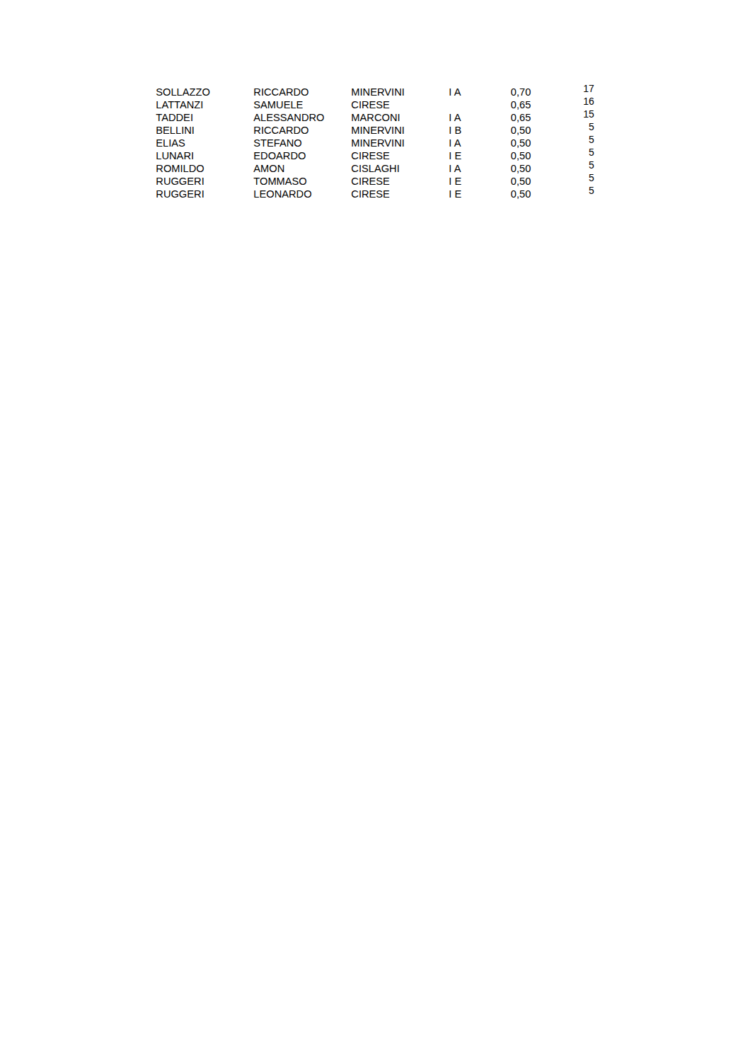| SOLLAZZO | RICCARDO | MINERVINI | I A | 0,70 | 17 |
| LATTANZI | SAMUELE | CIRESE | | 0,65 | 16 |
| TADDEI | ALESSANDRO | MARCONI | I A | 0,65 | 15 |
| BELLINI | RICCARDO | MINERVINI | I B | 0,50 | 5 |
| ELIAS | STEFANO | MINERVINI | I A | 0,50 | 5 |
| LUNARI | EDOARDO | CIRESE | I E | 0,50 | 5 |
| ROMILDO | AMON | CISLAGHI | I A | 0,50 | 5 |
| RUGGERI | TOMMASO | CIRESE | I E | 0,50 | 5 |
| RUGGERI | LEONARDO | CIRESE | I E | 0,50 | 5 |